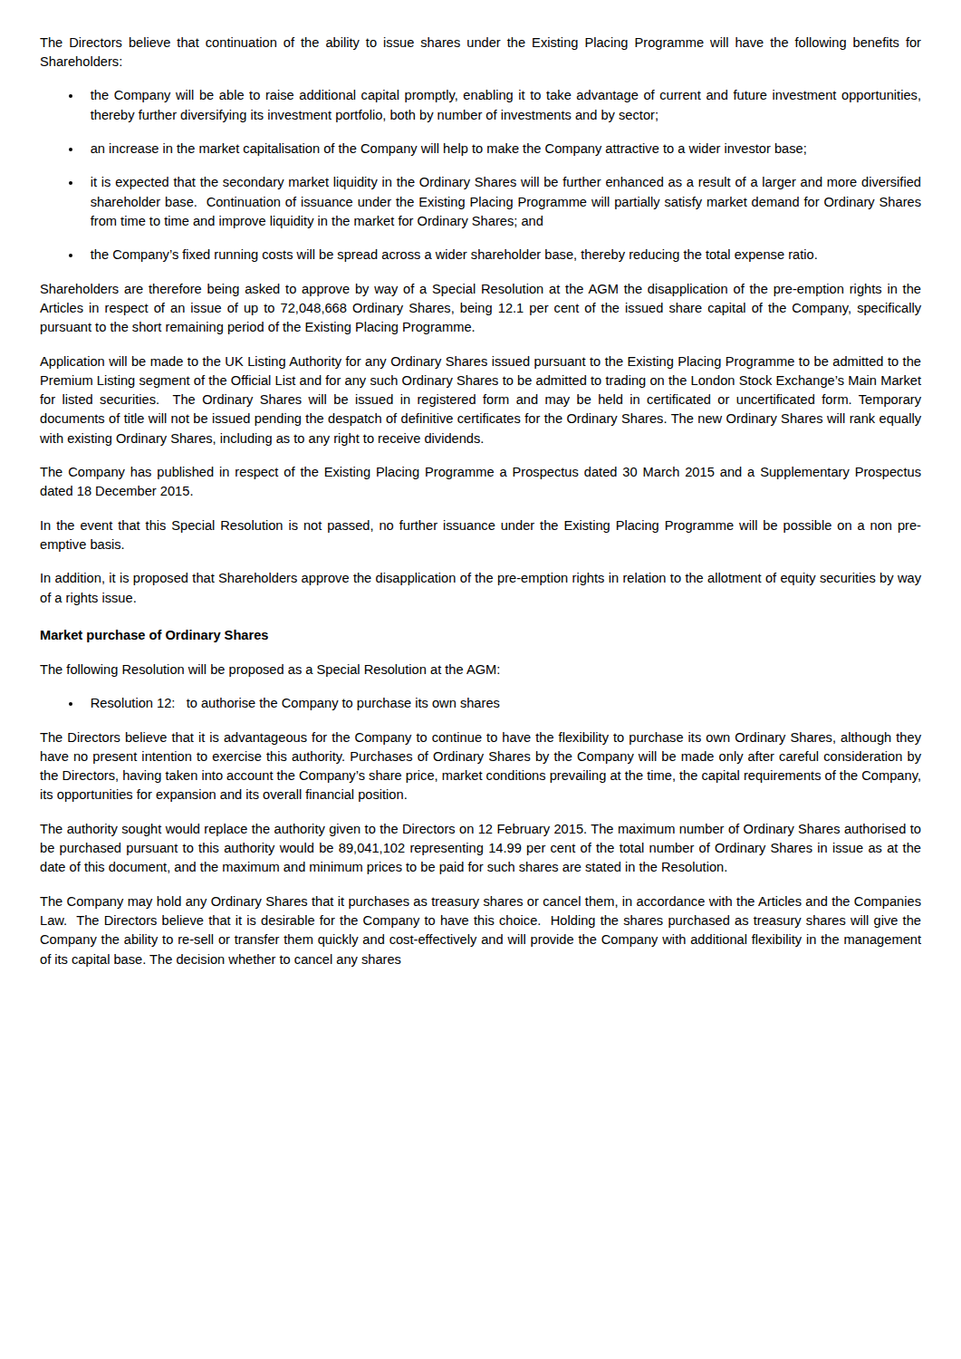The Directors believe that continuation of the ability to issue shares under the Existing Placing Programme will have the following benefits for Shareholders:
the Company will be able to raise additional capital promptly, enabling it to take advantage of current and future investment opportunities, thereby further diversifying its investment portfolio, both by number of investments and by sector;
an increase in the market capitalisation of the Company will help to make the Company attractive to a wider investor base;
it is expected that the secondary market liquidity in the Ordinary Shares will be further enhanced as a result of a larger and more diversified shareholder base. Continuation of issuance under the Existing Placing Programme will partially satisfy market demand for Ordinary Shares from time to time and improve liquidity in the market for Ordinary Shares; and
the Company’s fixed running costs will be spread across a wider shareholder base, thereby reducing the total expense ratio.
Shareholders are therefore being asked to approve by way of a Special Resolution at the AGM the disapplication of the pre-emption rights in the Articles in respect of an issue of up to 72,048,668 Ordinary Shares, being 12.1 per cent of the issued share capital of the Company, specifically pursuant to the short remaining period of the Existing Placing Programme.
Application will be made to the UK Listing Authority for any Ordinary Shares issued pursuant to the Existing Placing Programme to be admitted to the Premium Listing segment of the Official List and for any such Ordinary Shares to be admitted to trading on the London Stock Exchange’s Main Market for listed securities. The Ordinary Shares will be issued in registered form and may be held in certificated or uncertificated form. Temporary documents of title will not be issued pending the despatch of definitive certificates for the Ordinary Shares. The new Ordinary Shares will rank equally with existing Ordinary Shares, including as to any right to receive dividends.
The Company has published in respect of the Existing Placing Programme a Prospectus dated 30 March 2015 and a Supplementary Prospectus dated 18 December 2015.
In the event that this Special Resolution is not passed, no further issuance under the Existing Placing Programme will be possible on a non pre-emptive basis.
In addition, it is proposed that Shareholders approve the disapplication of the pre-emption rights in relation to the allotment of equity securities by way of a rights issue.
Market purchase of Ordinary Shares
The following Resolution will be proposed as a Special Resolution at the AGM:
Resolution 12: to authorise the Company to purchase its own shares
The Directors believe that it is advantageous for the Company to continue to have the flexibility to purchase its own Ordinary Shares, although they have no present intention to exercise this authority. Purchases of Ordinary Shares by the Company will be made only after careful consideration by the Directors, having taken into account the Company’s share price, market conditions prevailing at the time, the capital requirements of the Company, its opportunities for expansion and its overall financial position.
The authority sought would replace the authority given to the Directors on 12 February 2015. The maximum number of Ordinary Shares authorised to be purchased pursuant to this authority would be 89,041,102 representing 14.99 per cent of the total number of Ordinary Shares in issue as at the date of this document, and the maximum and minimum prices to be paid for such shares are stated in the Resolution.
The Company may hold any Ordinary Shares that it purchases as treasury shares or cancel them, in accordance with the Articles and the Companies Law. The Directors believe that it is desirable for the Company to have this choice. Holding the shares purchased as treasury shares will give the Company the ability to re-sell or transfer them quickly and cost-effectively and will provide the Company with additional flexibility in the management of its capital base. The decision whether to cancel any shares